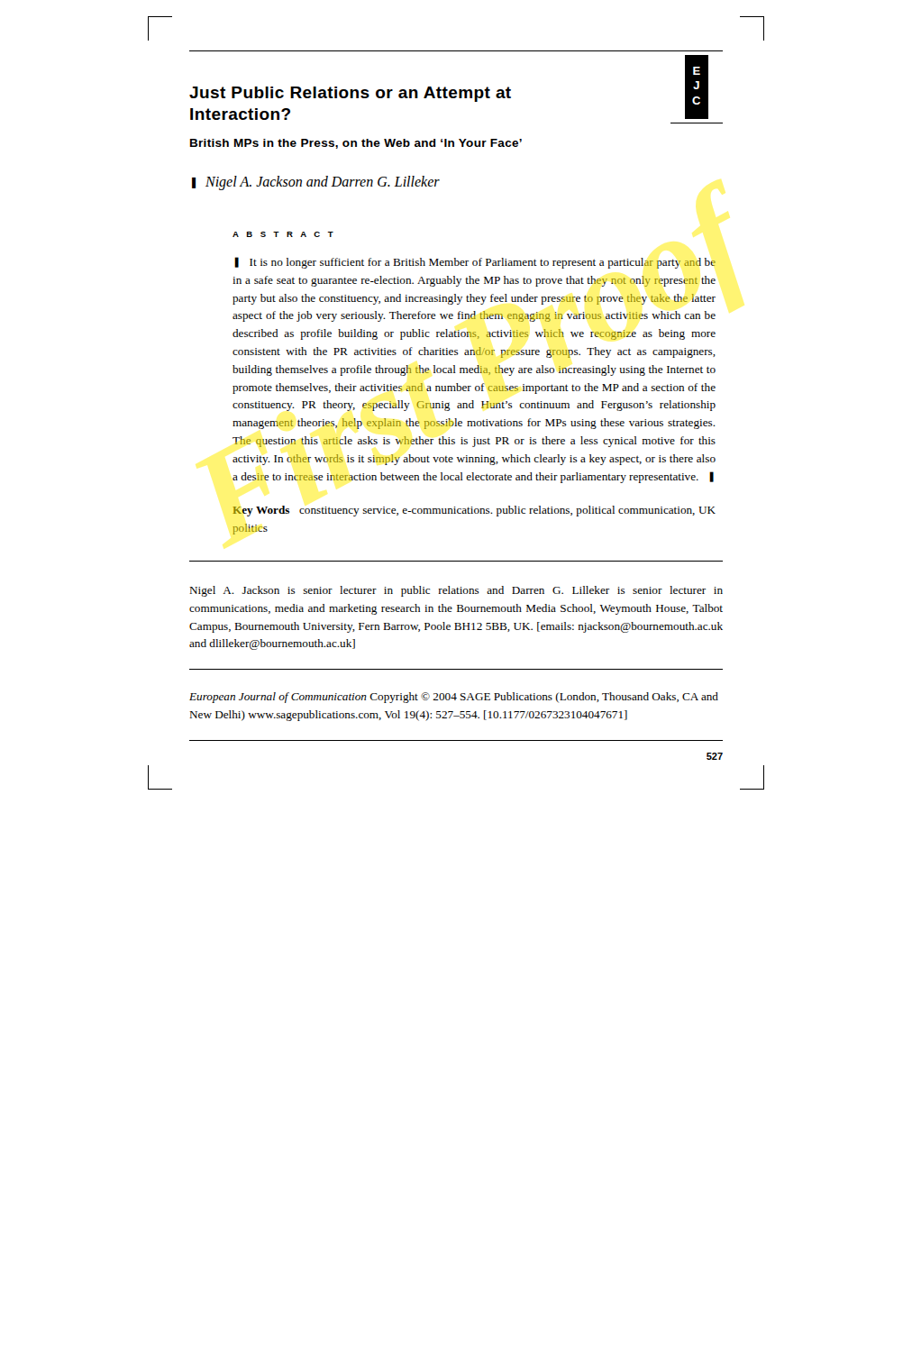E J C
Just Public Relations or an Attempt at Interaction?
British MPs in the Press, on the Web and ‘In Your Face’
❚Nigel A. Jackson and Darren G. Lilleker
A B S T R A C T
❚ It is no longer sufficient for a British Member of Parliament to represent a particular party and be in a safe seat to guarantee re-election. Arguably the MP has to prove that they not only represent the party but also the constituency, and increasingly they feel under pressure to prove they take the latter aspect of the job very seriously. Therefore we find them engaging in various activities which can be described as profile building or public relations, activities which we recognize as being more consistent with the PR activities of charities and/or pressure groups. They act as campaigners, building themselves a profile through the local media, they are also increasingly using the Internet to promote themselves, their activities and a number of causes important to the MP and a section of the constituency. PR theory, especially Grunig and Hunt’s continuum and Ferguson’s relationship management theories, help explain the possible motivations for MPs using these various strategies. The question this article asks is whether this is just PR or is there a less cynical motive for this activity. In other words is it simply about vote winning, which clearly is a key aspect, or is there also a desire to increase interaction between the local electorate and their parliamentary representative. ❚
Key Words constituency service, e-communications. public relations, political communication, UK politics
Nigel A. Jackson is senior lecturer in public relations and Darren G. Lilleker is senior lecturer in communications, media and marketing research in the Bournemouth Media School, Weymouth House, Talbot Campus, Bournemouth University, Fern Barrow, Poole BH12 5BB, UK. [emails: njackson@bournemouth.ac.uk and dlilleker@bournemouth.ac.uk]
European Journal of Communication Copyright © 2004 SAGE Publications (London, Thousand Oaks, CA and New Delhi) www.sagepublications.com, Vol 19(4): 527–554. [10.1177/0267323104047671]
527
First Proof